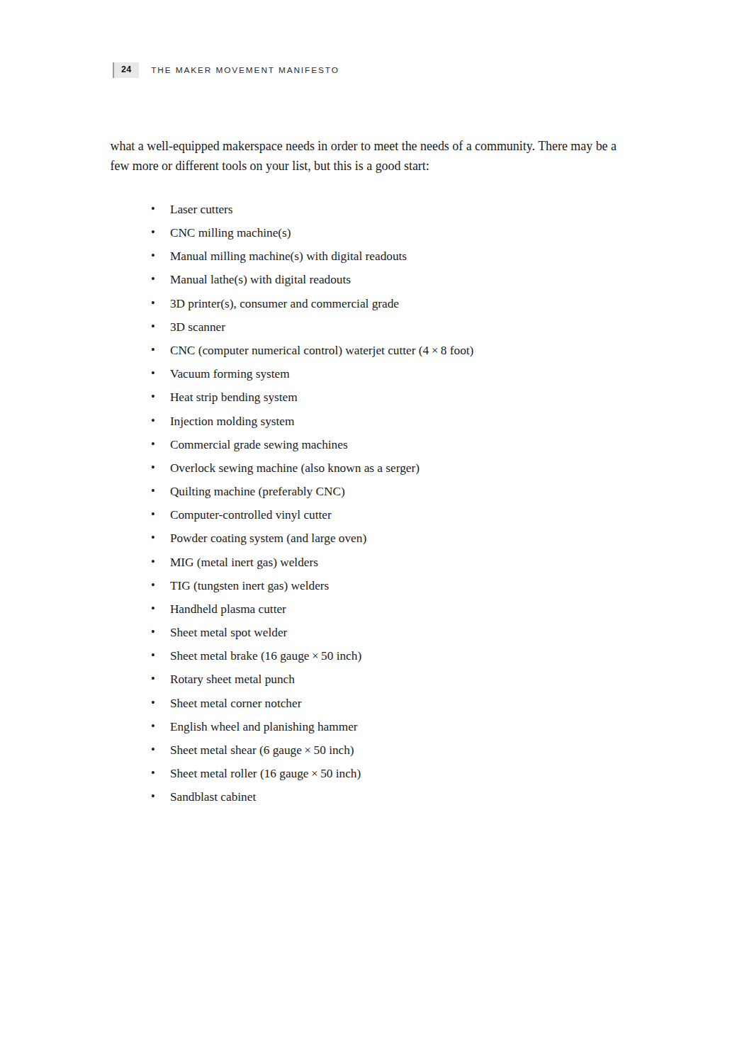24 The Maker Movement Manifesto
what a well-equipped makerspace needs in order to meet the needs of a community. There may be a few more or different tools on your list, but this is a good start:
Laser cutters
CNC milling machine(s)
Manual milling machine(s) with digital readouts
Manual lathe(s) with digital readouts
3D printer(s), consumer and commercial grade
3D scanner
CNC (computer numerical control) waterjet cutter (4 × 8 foot)
Vacuum forming system
Heat strip bending system
Injection molding system
Commercial grade sewing machines
Overlock sewing machine (also known as a serger)
Quilting machine (preferably CNC)
Computer-controlled vinyl cutter
Powder coating system (and large oven)
MIG (metal inert gas) welders
TIG (tungsten inert gas) welders
Handheld plasma cutter
Sheet metal spot welder
Sheet metal brake (16 gauge × 50 inch)
Rotary sheet metal punch
Sheet metal corner notcher
English wheel and planishing hammer
Sheet metal shear (6 gauge × 50 inch)
Sheet metal roller (16 gauge × 50 inch)
Sandblast cabinet